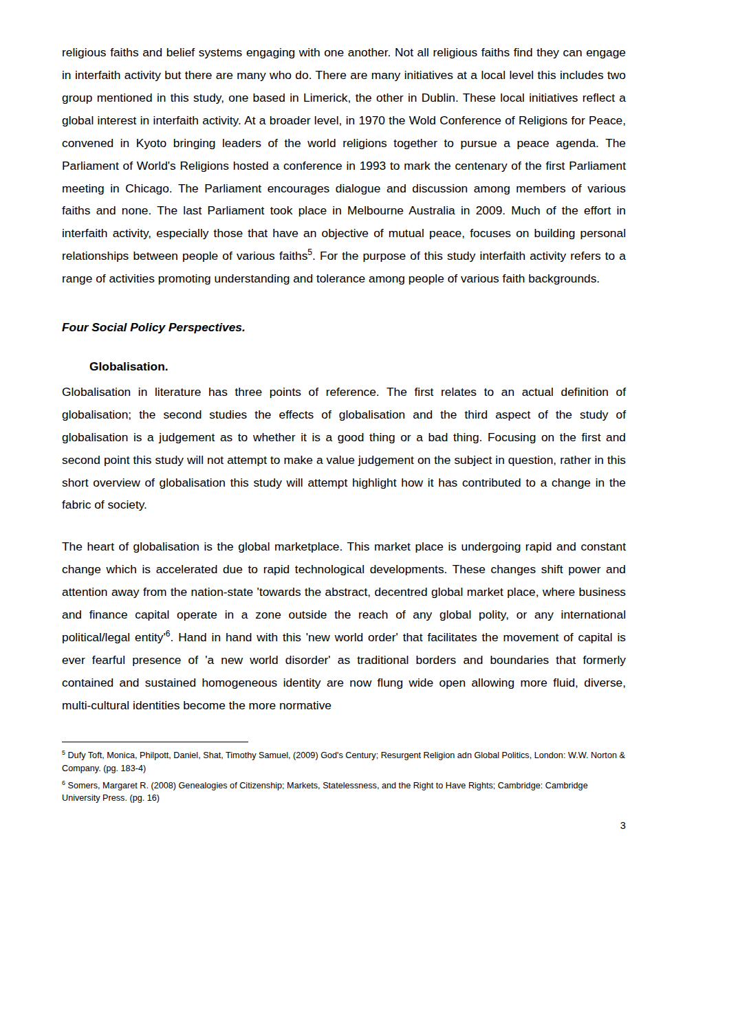religious faiths and belief systems engaging with one another. Not all religious faiths find they can engage in interfaith activity but there are many who do. There are many initiatives at a local level this includes two group mentioned in this study, one based in Limerick, the other in Dublin. These local initiatives reflect a global interest in interfaith activity. At a broader level, in 1970 the Wold Conference of Religions for Peace, convened in Kyoto bringing leaders of the world religions together to pursue a peace agenda. The Parliament of World's Religions hosted a conference in 1993 to mark the centenary of the first Parliament meeting in Chicago. The Parliament encourages dialogue and discussion among members of various faiths and none. The last Parliament took place in Melbourne Australia in 2009. Much of the effort in interfaith activity, especially those that have an objective of mutual peace, focuses on building personal relationships between people of various faiths5. For the purpose of this study interfaith activity refers to a range of activities promoting understanding and tolerance among people of various faith backgrounds.
Four Social Policy Perspectives.
Globalisation.
Globalisation in literature has three points of reference. The first relates to an actual definition of globalisation; the second studies the effects of globalisation and the third aspect of the study of globalisation is a judgement as to whether it is a good thing or a bad thing. Focusing on the first and second point this study will not attempt to make a value judgement on the subject in question, rather in this short overview of globalisation this study will attempt highlight how it has contributed to a change in the fabric of society.
The heart of globalisation is the global marketplace. This market place is undergoing rapid and constant change which is accelerated due to rapid technological developments. These changes shift power and attention away from the nation-state 'towards the abstract, decentred global market place, where business and finance capital operate in a zone outside the reach of any global polity, or any international political/legal entity'6. Hand in hand with this 'new world order' that facilitates the movement of capital is ever fearful presence of 'a new world disorder' as traditional borders and boundaries that formerly contained and sustained homogeneous identity are now flung wide open allowing more fluid, diverse, multi-cultural identities become the more normative
5 Dufy Toft, Monica, Philpott, Daniel, Shat, Timothy Samuel, (2009) God's Century; Resurgent Religion adn Global Politics, London: W.W. Norton & Company. (pg. 183-4)
6 Somers, Margaret R. (2008) Genealogies of Citizenship; Markets, Statelessness, and the Right to Have Rights; Cambridge: Cambridge University Press. (pg. 16)
3